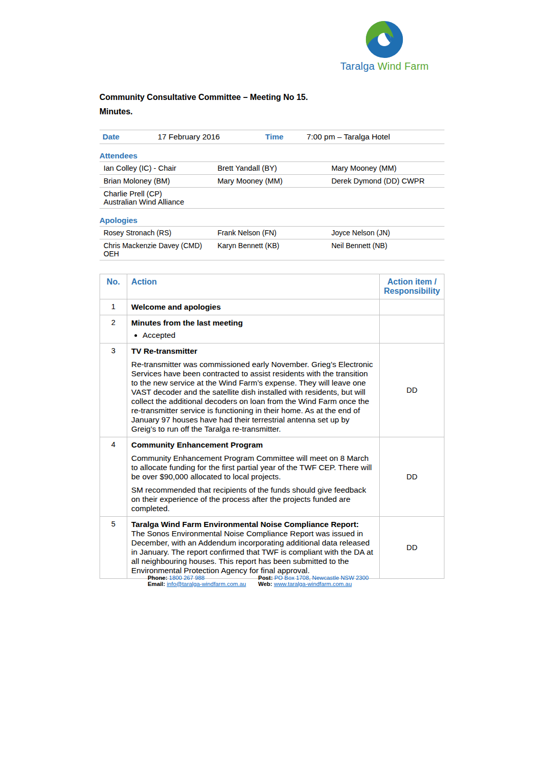Taralga Wind Farm
Community Consultative Committee – Meeting No 15.
Minutes.
| Date | 17 February 2016 | Time | 7:00 pm – Taralga Hotel |
Attendees
| Ian Colley (IC) - Chair | Brett Yandall (BY) | Mary Mooney (MM) |
| Brian Moloney (BM) | Mary Mooney (MM) | Derek Dymond (DD) CWPR |
| Charlie Prell (CP) Australian Wind Alliance | | |
Apologies
| Rosey Stronach (RS) | Frank Nelson (FN) | Joyce Nelson (JN) |
| Chris Mackenzie Davey (CMD) OEH | Karyn Bennett (KB) | Neil Bennett (NB) |
| No. | Action | Action item / Responsibility |
| --- | --- | --- |
| 1 | Welcome and apologies | |
| 2 | Minutes from the last meeting Accepted | |
| 3 | TV Re-transmitter Re-transmitter was commissioned early November. Grieg’s Electronic Services have been contracted to assist residents with the transition to the new service at the Wind Farm’s expense. They will leave one VAST decoder and the satellite dish installed with residents, but will collect the additional decoders on loan from the Wind Farm once the re-transmitter service is functioning in their home. As at the end of January 97 houses have had their terrestrial antenna set up by Greig’s to run off the Taralga re-transmitter. | DD |
| 4 | Community Enhancement Program Community Enhancement Program Committee will meet on 8 March to allocate funding for the first partial year of the TWF CEP. There will be over $90,000 allocated to local projects. SM recommended that recipients of the funds should give feedback on their experience of the process after the projects funded are completed. | DD |
| 5 | Taralga Wind Farm Environmental Noise Compliance Report: The Sonos Environmental Noise Compliance Report was issued in December, with an Addendum incorporating additional data released in January. The report confirmed that TWF is compliant with the DA at all neighbouring houses. This report has been submitted to the Environmental Protection Agency for final approval. | DD |
| Phone: 1800 267 988 Email: info@taralga-windfarm.com.au | Post: PO Box 1708, Newcastle NSW 2300 Web: www.taralga-windfarm.com.au |